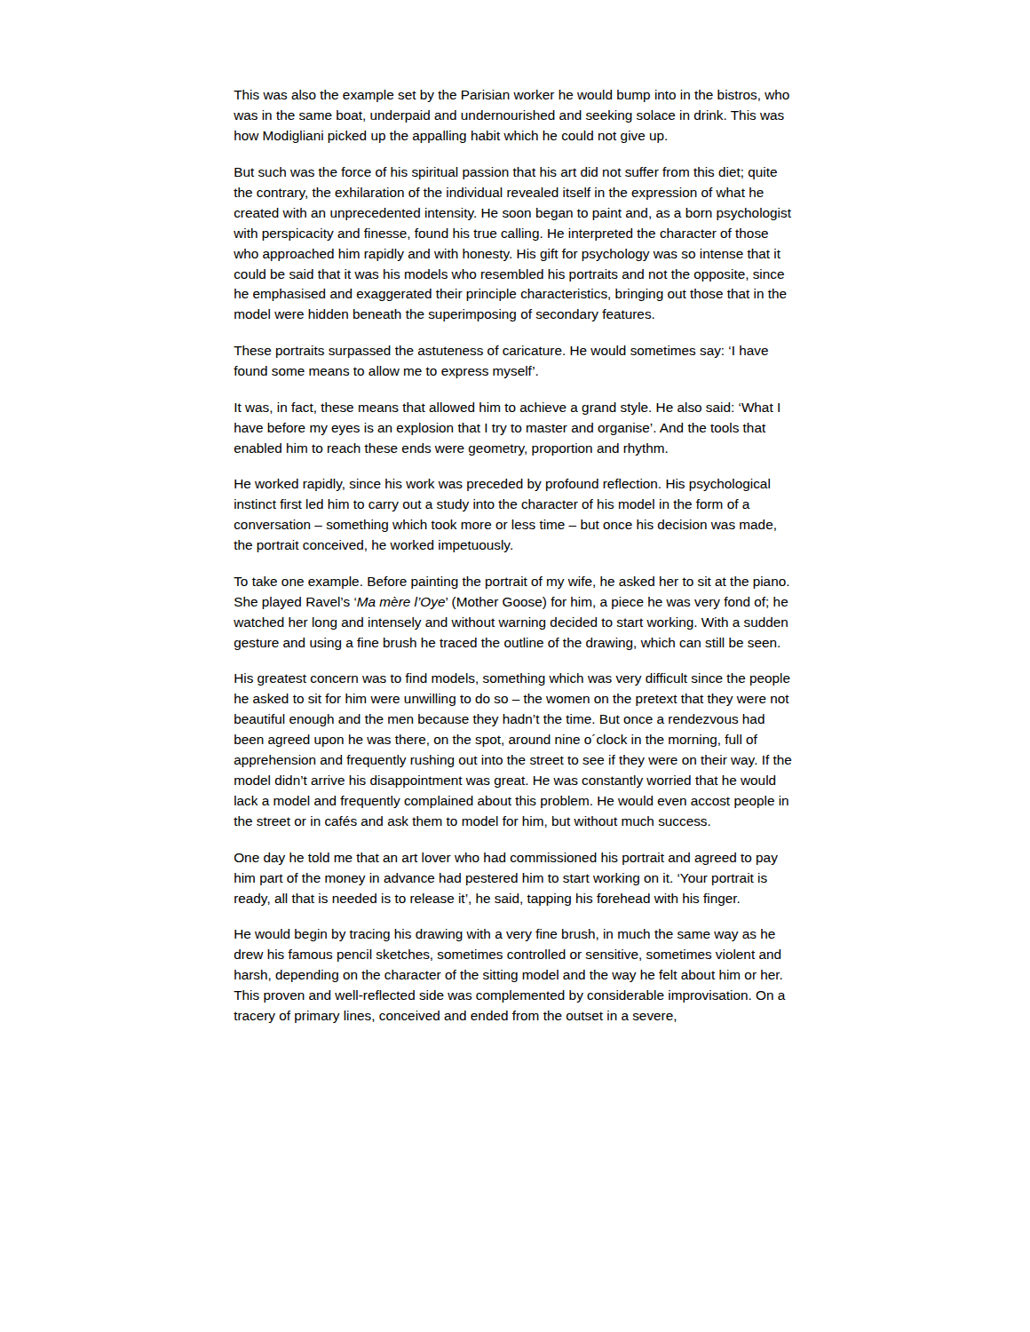This was also the example set by the Parisian worker he would bump into in the bistros, who was in the same boat, underpaid and undernourished and seeking solace in drink. This was how Modigliani picked up the appalling habit which he could not give up.
But such was the force of his spiritual passion that his art did not suffer from this diet; quite the contrary, the exhilaration of the individual revealed itself in the expression of what he created with an unprecedented intensity. He soon began to paint and, as a born psychologist with perspicacity and finesse, found his true calling. He interpreted the character of those who approached him rapidly and with honesty. His gift for psychology was so intense that it could be said that it was his models who resembled his portraits and not the opposite, since he emphasised and exaggerated their principle characteristics, bringing out those that in the model were hidden beneath the superimposing of secondary features.
These portraits surpassed the astuteness of caricature. He would sometimes say: ‘I have found some means to allow me to express myself’.
It was, in fact, these means that allowed him to achieve a grand style. He also said: ‘What I have before my eyes is an explosion that I try to master and organise’. And the tools that enabled him to reach these ends were geometry, proportion and rhythm.
He worked rapidly, since his work was preceded by profound reflection. His psychological instinct first led him to carry out a study into the character of his model in the form of a conversation – something which took more or less time – but once his decision was made, the portrait conceived, he worked impetuously.
To take one example. Before painting the portrait of my wife, he asked her to sit at the piano. She played Ravel’s ‘Ma mère l’Oye’ (Mother Goose) for him, a piece he was very fond of; he watched her long and intensely and without warning decided to start working. With a sudden gesture and using a fine brush he traced the outline of the drawing, which can still be seen.
His greatest concern was to find models, something which was very difficult since the people he asked to sit for him were unwilling to do so – the women on the pretext that they were not beautiful enough and the men because they hadn’t the time. But once a rendezvous had been agreed upon he was there, on the spot, around nine o´clock in the morning, full of apprehension and frequently rushing out into the street to see if they were on their way. If the model didn’t arrive his disappointment was great. He was constantly worried that he would lack a model and frequently complained about this problem. He would even accost people in the street or in cafés and ask them to model for him, but without much success.
One day he told me that an art lover who had commissioned his portrait and agreed to pay him part of the money in advance had pestered him to start working on it. ‘Your portrait is ready, all that is needed is to release it’, he said, tapping his forehead with his finger.
He would begin by tracing his drawing with a very fine brush, in much the same way as he drew his famous pencil sketches, sometimes controlled or sensitive, sometimes violent and harsh, depending on the character of the sitting model and the way he felt about him or her. This proven and well-reflected side was complemented by considerable improvisation. On a tracery of primary lines, conceived and ended from the outset in a severe,